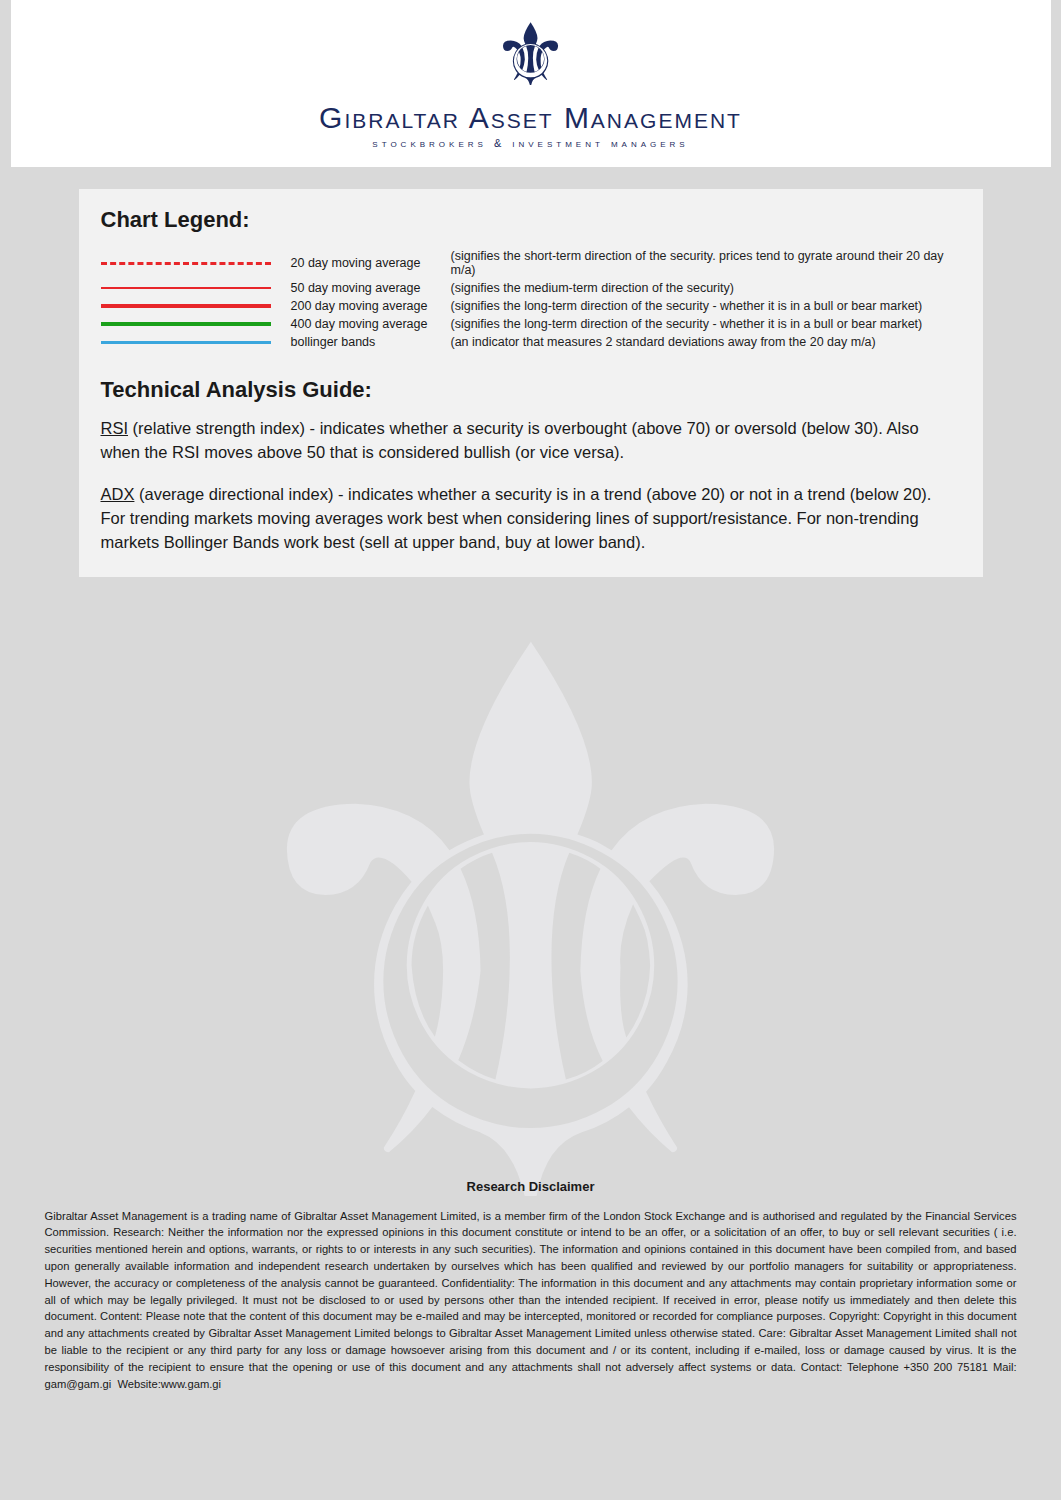⚜
⚜
Gibraltar Asset Management
Stockbrokers & Investment Managers
Chart Legend:
| | 20 day moving average | (signifies the short-term direction of the security. prices tend to gyrate around their 20 day m/a) |
| | 50 day moving average | (signifies the medium-term direction of the security) |
| | 200 day moving average | (signifies the long-term direction of the security - whether it is in a bull or bear market) |
| | 400 day moving average | (signifies the long-term direction of the security - whether it is in a bull or bear market) |
| | bollinger bands | (an indicator that measures 2 standard deviations away from the 20 day m/a) |
Technical Analysis Guide:
RSI (relative strength index) - indicates whether a security is overbought (above 70) or oversold (below 30). Also when the RSI moves above 50 that is considered bullish (or vice versa).
ADX (average directional index) - indicates whether a security is in a trend (above 20) or not in a trend (below 20). For trending markets moving averages work best when considering lines of support/resistance. For non-trending markets Bollinger Bands work best (sell at upper band, buy at lower band).
Research Disclaimer
Gibraltar Asset Management is a trading name of Gibraltar Asset Management Limited, is a member firm of the London Stock Exchange and is authorised and regulated by the Financial Services Commission. Research: Neither the information nor the expressed opinions in this document constitute or intend to be an offer, or a solicitation of an offer, to buy or sell relevant securities ( i.e. securities mentioned herein and options, warrants, or rights to or interests in any such securities). The information and opinions contained in this document have been compiled from, and based upon generally available information and independent research undertaken by ourselves which has been qualified and reviewed by our portfolio managers for suitability or appropriateness. However, the accuracy or completeness of the analysis cannot be guaranteed. Confidentiality: The information in this document and any attachments may contain proprietary information some or all of which may be legally privileged. It must not be disclosed to or used by persons other than the intended recipient. If received in error, please notify us immediately and then delete this document. Content: Please note that the content of this document may be e-mailed and may be intercepted, monitored or recorded for compliance purposes. Copyright: Copyright in this document and any attachments created by Gibraltar Asset Management Limited belongs to Gibraltar Asset Management Limited unless otherwise stated. Care: Gibraltar Asset Management Limited shall not be liable to the recipient or any third party for any loss or damage howsoever arising from this document and / or its content, including if e-mailed, loss or damage caused by virus. It is the responsibility of the recipient to ensure that the opening or use of this document and any attachments shall not adversely affect systems or data. Contact: Telephone +350 200 75181 Mail: gam@gam.gi Website:www.gam.gi